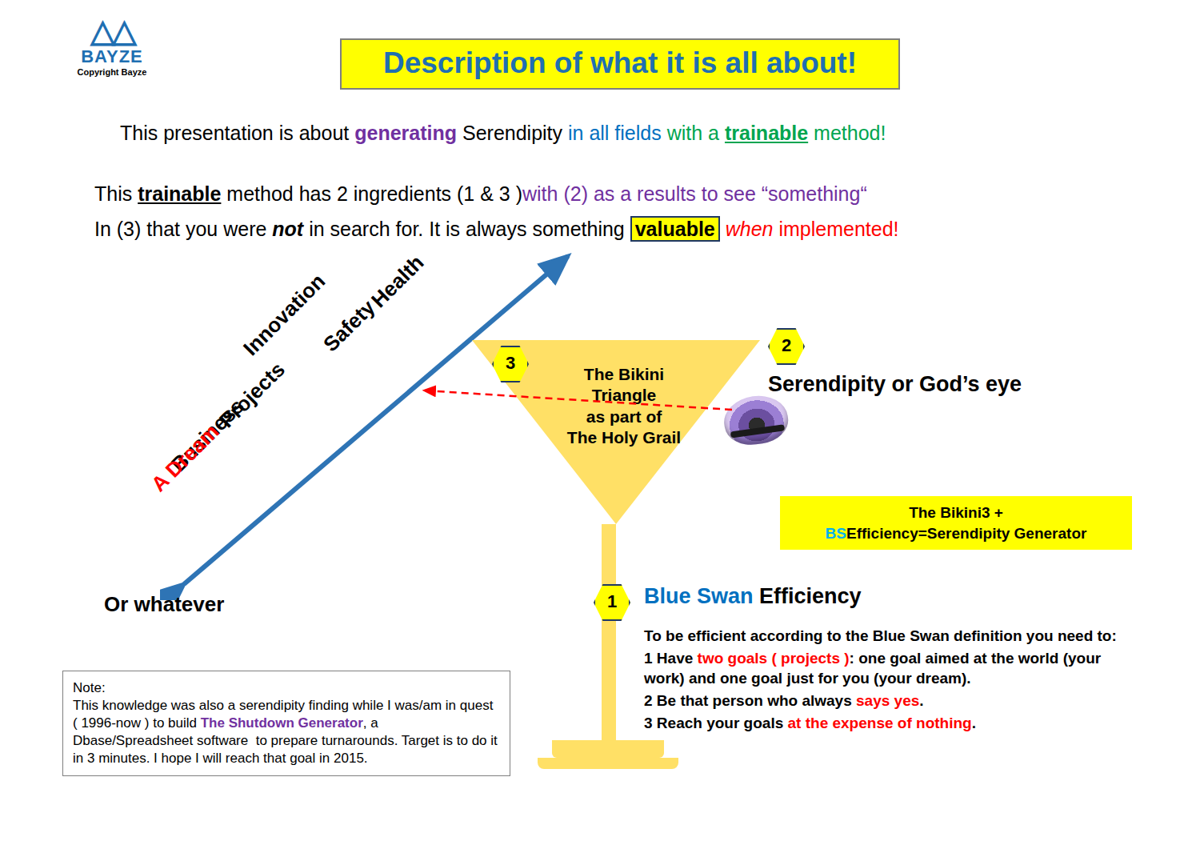△△
BAYZE
Copyright Bayze
Description of what it is all about!
This presentation is about generating Serendipity in all fields with a trainable method!
This trainable method has 2 ingredients (1 & 3 )with (2) as a results to see “something“
In (3) that you were not in search for. It is always something valuable when implemented!
Health Safety Innovation Projects Business A Dream
Or whatever
The Bikini
Triangle
as part of
The Holy Grail
3
2
1
Serendipity or God’s eye
The Bikini3 +
BSEfficiency=Serendipity Generator
Blue Swan Efficiency
To be efficient according to the Blue Swan definition you need to:
1 Have two goals ( projects ): one goal aimed at the world (your work) and one goal just for you (your dream).
2 Be that person who always says yes.
3 Reach your goals at the expense of nothing.
Note:
This knowledge was also a serendipity finding while I was/am in quest ( 1996-now ) to build The Shutdown Generator, a Dbase/Spreadsheet software to prepare turnarounds. Target is to do it in 3 minutes. I hope I will reach that goal in 2015.